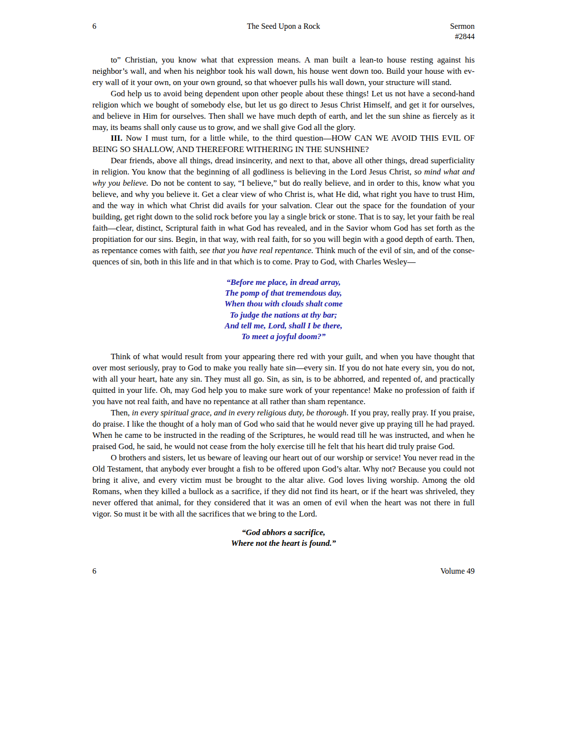6
The Seed Upon a Rock
Sermon #2844
to” Christian, you know what that expression means. A man built a lean-to house resting against his neighbor’s wall, and when his neighbor took his wall down, his house went down too. Build your house with every wall of it your own, on your own ground, so that whoever pulls his wall down, your structure will stand.
God help us to avoid being dependent upon other people about these things! Let us not have a second-hand religion which we bought of somebody else, but let us go direct to Jesus Christ Himself, and get it for ourselves, and believe in Him for ourselves. Then shall we have much depth of earth, and let the sun shine as fiercely as it may, its beams shall only cause us to grow, and we shall give God all the glory.
III. Now I must turn, for a little while, to the third question—HOW CAN WE AVOID THIS EVIL OF BEING SO SHALLOW, AND THEREFORE WITHERING IN THE SUNSHINE?
Dear friends, above all things, dread insincerity, and next to that, above all other things, dread superficiality in religion. You know that the beginning of all godliness is believing in the Lord Jesus Christ, so mind what and why you believe. Do not be content to say, “I believe,” but do really believe, and in order to this, know what you believe, and why you believe it. Get a clear view of who Christ is, what He did, what right you have to trust Him, and the way in which what Christ did avails for your salvation. Clear out the space for the foundation of your building, get right down to the solid rock before you lay a single brick or stone. That is to say, let your faith be real faith—clear, distinct, Scriptural faith in what God has revealed, and in the Savior whom God has set forth as the propitiation for our sins. Begin, in that way, with real faith, for so you will begin with a good depth of earth. Then, as repentance comes with faith, see that you have real repentance. Think much of the evil of sin, and of the consequences of sin, both in this life and in that which is to come. Pray to God, with Charles Wesley—
“Before me place, in dread array,
The pomp of that tremendous day,
When thou with clouds shalt come
To judge the nations at thy bar;
And tell me, Lord, shall I be there,
To meet a joyful doom?”
Think of what would result from your appearing there red with your guilt, and when you have thought that over most seriously, pray to God to make you really hate sin—every sin. If you do not hate every sin, you do not, with all your heart, hate any sin. They must all go. Sin, as sin, is to be abhorred, and repented of, and practically quitted in your life. Oh, may God help you to make sure work of your repentance! Make no profession of faith if you have not real faith, and have no repentance at all rather than sham repentance.
Then, in every spiritual grace, and in every religious duty, be thorough. If you pray, really pray. If you praise, do praise. I like the thought of a holy man of God who said that he would never give up praying till he had prayed. When he came to be instructed in the reading of the Scriptures, he would read till he was instructed, and when he praised God, he said, he would not cease from the holy exercise till he felt that his heart did truly praise God.
O brothers and sisters, let us beware of leaving our heart out of our worship or service! You never read in the Old Testament, that anybody ever brought a fish to be offered upon God’s altar. Why not? Because you could not bring it alive, and every victim must be brought to the altar alive. God loves living worship. Among the old Romans, when they killed a bullock as a sacrifice, if they did not find its heart, or if the heart was shriveled, they never offered that animal, for they considered that it was an omen of evil when the heart was not there in full vigor. So must it be with all the sacrifices that we bring to the Lord.
“God abhors a sacrifice,
Where not the heart is found.”
6
Volume 49